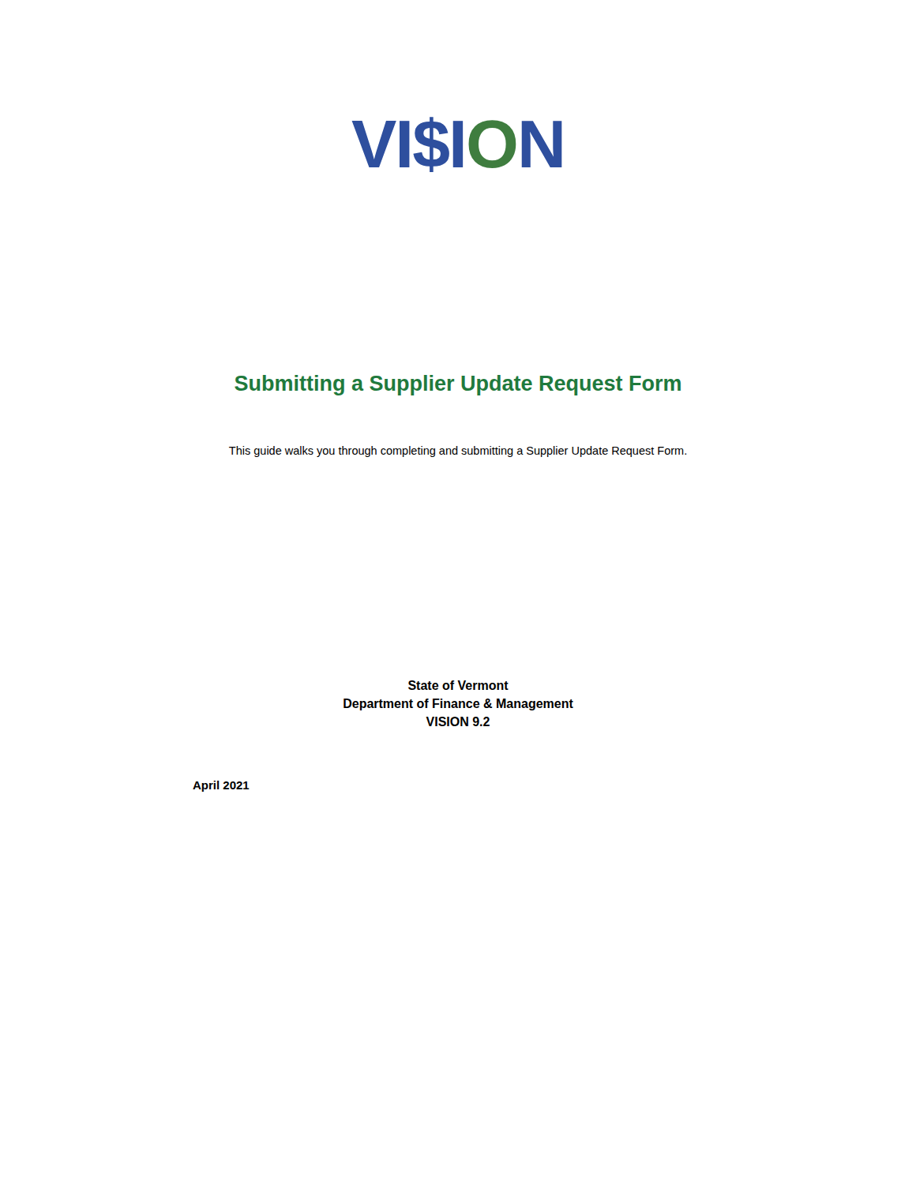VI$ION
Submitting a Supplier Update Request Form
This guide walks you through completing and submitting a Supplier Update Request Form.
State of Vermont
Department of Finance & Management
VISION 9.2
April 2021